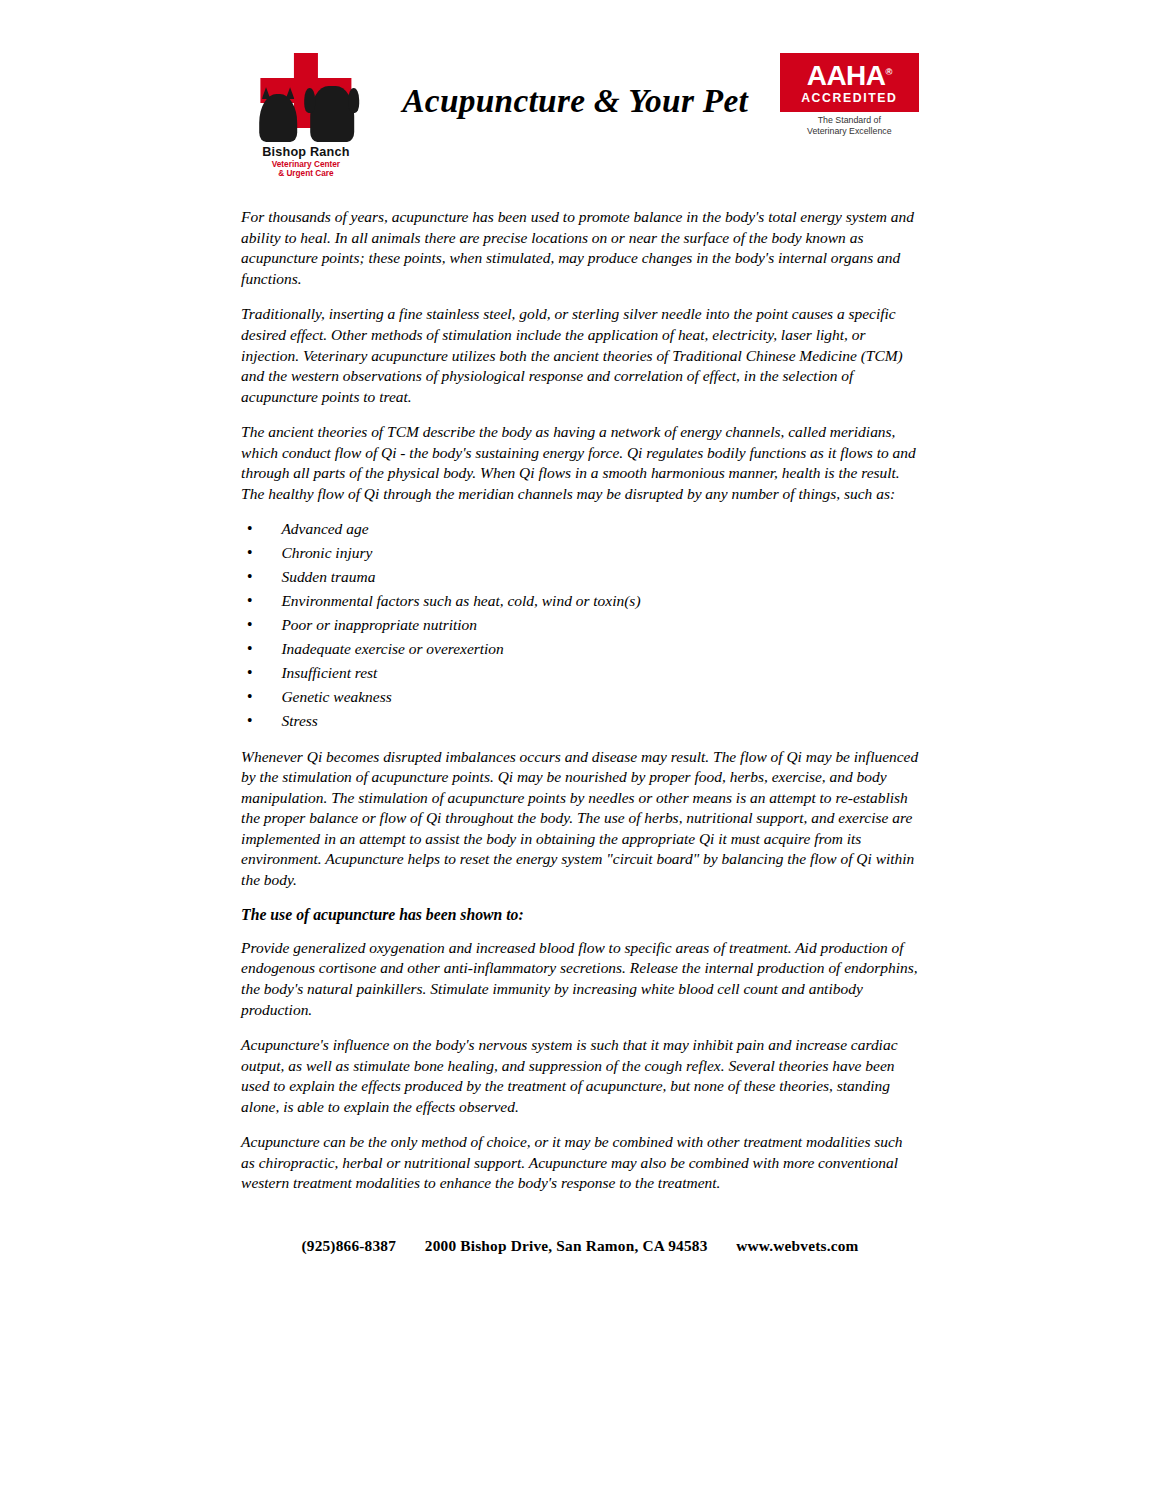Bishop Ranch
Veterinary Center
& Urgent Care
Acupuncture & Your Pet
AAHA®
ACCREDITED
The Standard of
Veterinary Excellence
For thousands of years, acupuncture has been used to promote balance in the body's total energy system and ability to heal. In all animals there are precise locations on or near the surface of the body known as acupuncture points; these points, when stimulated, may produce changes in the body's internal organs and functions.
Traditionally, inserting a fine stainless steel, gold, or sterling silver needle into the point causes a specific desired effect. Other methods of stimulation include the application of heat, electricity, laser light, or injection. Veterinary acupuncture utilizes both the ancient theories of Traditional Chinese Medicine (TCM) and the western observations of physiological response and correlation of effect, in the selection of acupuncture points to treat.
The ancient theories of TCM describe the body as having a network of energy channels, called meridians, which conduct flow of Qi - the body's sustaining energy force. Qi regulates bodily functions as it flows to and through all parts of the physical body. When Qi flows in a smooth harmonious manner, health is the result. The healthy flow of Qi through the meridian channels may be disrupted by any number of things, such as:
Advanced age
Chronic injury
Sudden trauma
Environmental factors such as heat, cold, wind or toxin(s)
Poor or inappropriate nutrition
Inadequate exercise or overexertion
Insufficient rest
Genetic weakness
Stress
Whenever Qi becomes disrupted imbalances occurs and disease may result. The flow of Qi may be influenced by the stimulation of acupuncture points. Qi may be nourished by proper food, herbs, exercise, and body manipulation. The stimulation of acupuncture points by needles or other means is an attempt to re-establish the proper balance or flow of Qi throughout the body. The use of herbs, nutritional support, and exercise are implemented in an attempt to assist the body in obtaining the appropriate Qi it must acquire from its environment. Acupuncture helps to reset the energy system "circuit board" by balancing the flow of Qi within the body.
The use of acupuncture has been shown to:
Provide generalized oxygenation and increased blood flow to specific areas of treatment. Aid production of endogenous cortisone and other anti-inflammatory secretions. Release the internal production of endorphins, the body's natural painkillers. Stimulate immunity by increasing white blood cell count and antibody production.
Acupuncture's influence on the body's nervous system is such that it may inhibit pain and increase cardiac output, as well as stimulate bone healing, and suppression of the cough reflex. Several theories have been used to explain the effects produced by the treatment of acupuncture, but none of these theories, standing alone, is able to explain the effects observed.
Acupuncture can be the only method of choice, or it may be combined with other treatment modalities such as chiropractic, herbal or nutritional support. Acupuncture may also be combined with more conventional western treatment modalities to enhance the body's response to the treatment.
(925)866-8387 2000 Bishop Drive, San Ramon, CA 94583 www.webvets.com